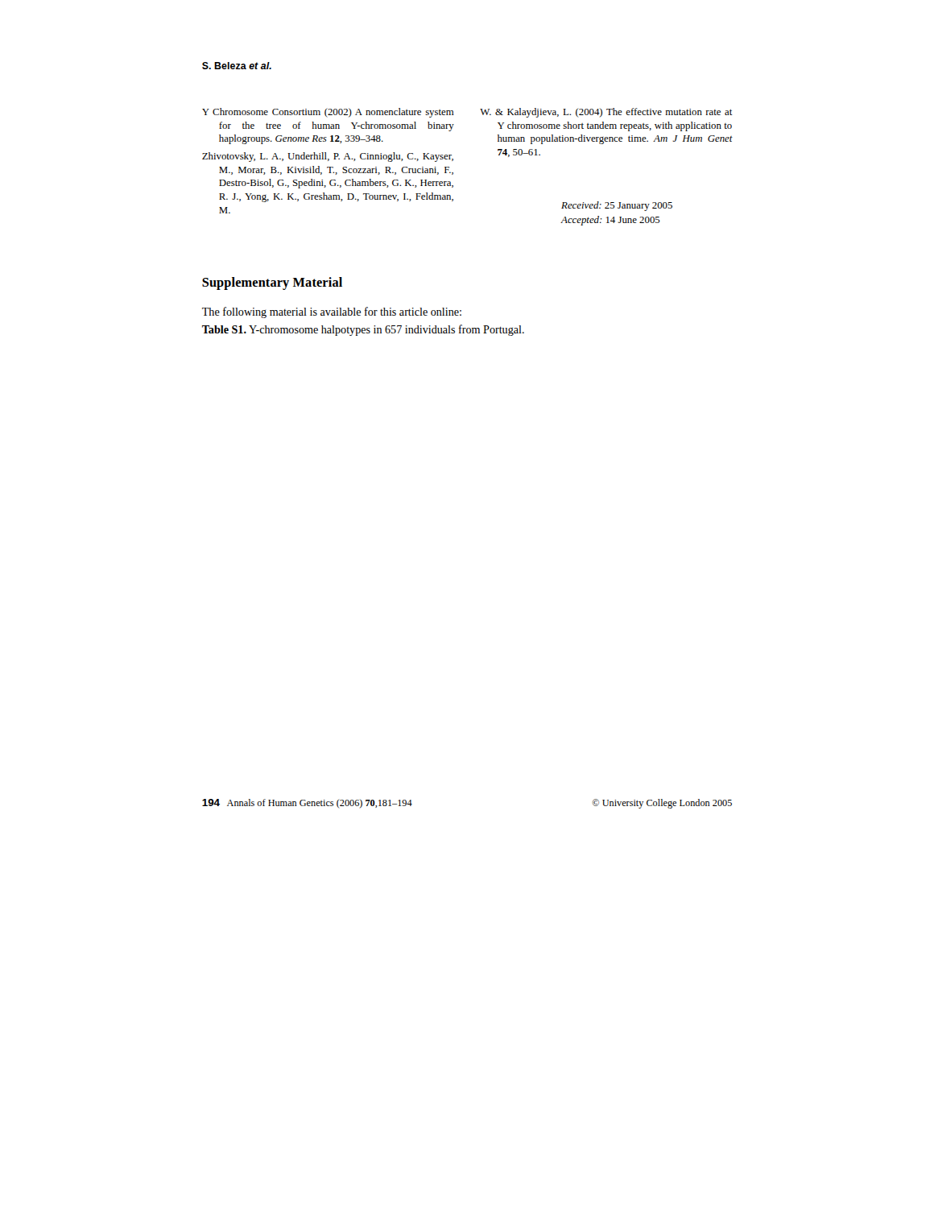S. Beleza et al.
Y Chromosome Consortium (2002) A nomenclature system for the tree of human Y-chromosomal binary haplogroups. Genome Res 12, 339–348.
Zhivotovsky, L. A., Underhill, P. A., Cinnioglu, C., Kayser, M., Morar, B., Kivisild, T., Scozzari, R., Cruciani, F., Destro-Bisol, G., Spedini, G., Chambers, G. K., Herrera, R. J., Yong, K. K., Gresham, D., Tournev, I., Feldman, M.
W. & Kalaydjieva, L. (2004) The effective mutation rate at Y chromosome short tandem repeats, with application to human population-divergence time. Am J Hum Genet 74, 50–61.
Received: 25 January 2005
Accepted: 14 June 2005
Supplementary Material
The following material is available for this article online:
Table S1. Y-chromosome halpotypes in 657 individuals from Portugal.
194 Annals of Human Genetics (2006) 70,181–194
© University College London 2005